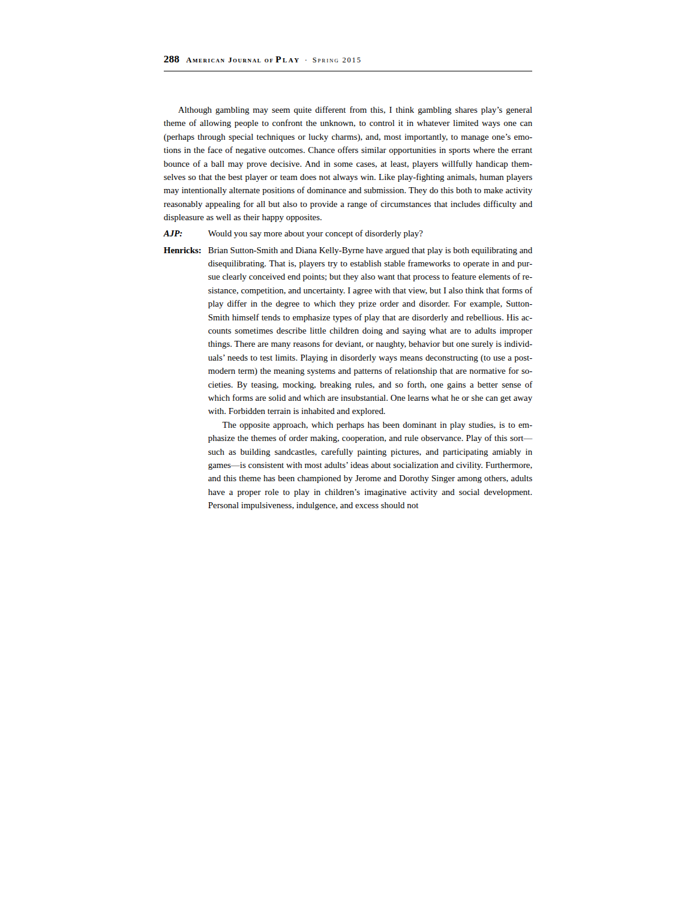288 American Journal of Play · Spring 2015
Although gambling may seem quite different from this, I think gambling shares play’s general theme of allowing people to confront the unknown, to control it in whatever limited ways one can (perhaps through special techniques or lucky charms), and, most importantly, to manage one’s emotions in the face of negative outcomes. Chance offers similar opportunities in sports where the errant bounce of a ball may prove decisive. And in some cases, at least, players willfully handicap themselves so that the best player or team does not always win. Like play-fighting animals, human players may intentionally alternate positions of dominance and submission. They do this both to make activity reasonably appealing for all but also to provide a range of circumstances that includes difficulty and displeasure as well as their happy opposites.
AJP:
Would you say more about your concept of disorderly play?
Henricks:
Brian Sutton-Smith and Diana Kelly-Byrne have argued that play is both equilibrating and disequilibrating. That is, players try to establish stable frameworks to operate in and pursue clearly conceived end points; but they also want that process to feature elements of resistance, competition, and uncertainty. I agree with that view, but I also think that forms of play differ in the degree to which they prize order and disorder. For example, Sutton-Smith himself tends to emphasize types of play that are disorderly and rebellious. His accounts sometimes describe little children doing and saying what are to adults improper things. There are many reasons for deviant, or naughty, behavior but one surely is individuals’ needs to test limits. Playing in disorderly ways means deconstructing (to use a postmodern term) the meaning systems and patterns of relationship that are normative for societies. By teasing, mocking, breaking rules, and so forth, one gains a better sense of which forms are solid and which are insubstantial. One learns what he or she can get away with. Forbidden terrain is inhabited and explored.
The opposite approach, which perhaps has been dominant in play studies, is to emphasize the themes of order making, cooperation, and rule observance. Play of this sort—such as building sandcastles, carefully painting pictures, and participating amiably in games—is consistent with most adults’ ideas about socialization and civility. Furthermore, and this theme has been championed by Jerome and Dorothy Singer among others, adults have a proper role to play in children’s imaginative activity and social development. Personal impulsiveness, indulgence, and excess should not